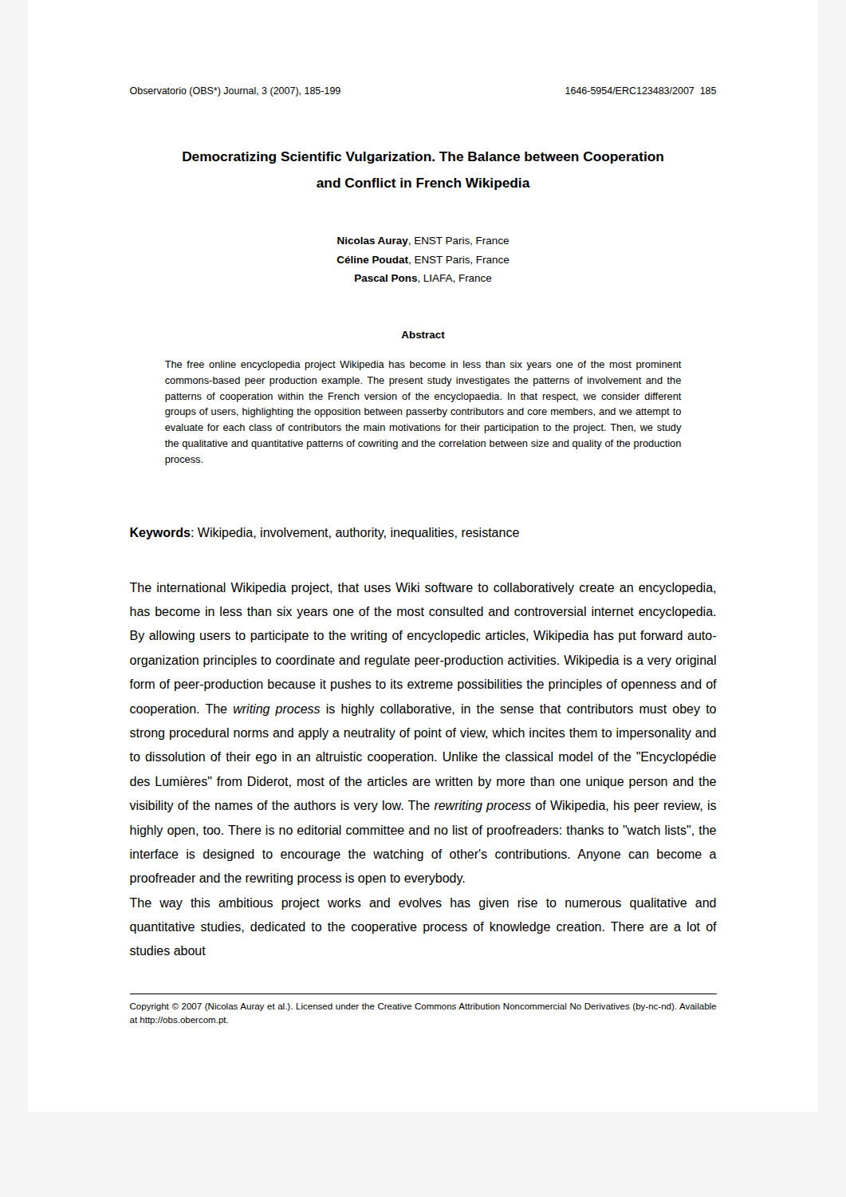Observatorio (OBS*) Journal, 3 (2007), 185-199
1646-5954/ERC123483/2007 185
Democratizing Scientific Vulgarization. The Balance between Cooperation
and Conflict in French Wikipedia
Nicolas Auray, ENST Paris, France
Céline Poudat, ENST Paris, France
Pascal Pons, LIAFA, France
Abstract
The free online encyclopedia project Wikipedia has become in less than six years one of the most prominent commons-based peer production example. The present study investigates the patterns of involvement and the patterns of cooperation within the French version of the encyclopaedia. In that respect, we consider different groups of users, highlighting the opposition between passerby contributors and core members, and we attempt to evaluate for each class of contributors the main motivations for their participation to the project. Then, we study the qualitative and quantitative patterns of cowriting and the correlation between size and quality of the production process.
Keywords: Wikipedia, involvement, authority, inequalities, resistance
The international Wikipedia project, that uses Wiki software to collaboratively create an encyclopedia, has become in less than six years one of the most consulted and controversial internet encyclopedia. By allowing users to participate to the writing of encyclopedic articles, Wikipedia has put forward auto-organization principles to coordinate and regulate peer-production activities. Wikipedia is a very original form of peer-production because it pushes to its extreme possibilities the principles of openness and of cooperation. The writing process is highly collaborative, in the sense that contributors must obey to strong procedural norms and apply a neutrality of point of view, which incites them to impersonality and to dissolution of their ego in an altruistic cooperation. Unlike the classical model of the "Encyclopédie des Lumières" from Diderot, most of the articles are written by more than one unique person and the visibility of the names of the authors is very low. The rewriting process of Wikipedia, his peer review, is highly open, too. There is no editorial committee and no list of proofreaders: thanks to "watch lists", the interface is designed to encourage the watching of other's contributions. Anyone can become a proofreader and the rewriting process is open to everybody.
The way this ambitious project works and evolves has given rise to numerous qualitative and quantitative studies, dedicated to the cooperative process of knowledge creation. There are a lot of studies about
Copyright © 2007 (Nicolas Auray et al.). Licensed under the Creative Commons Attribution Noncommercial No Derivatives (by-nc-nd). Available at http://obs.obercom.pt.